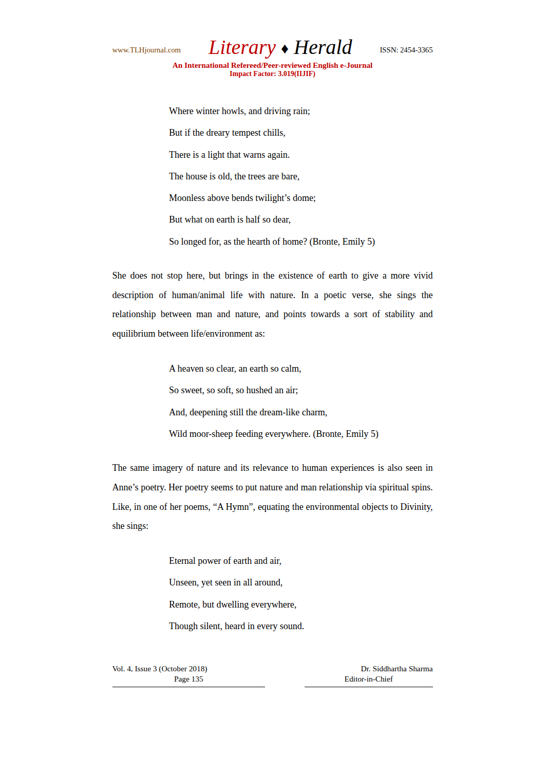www.TLHjournal.com
Literary ♦ Herald
ISSN: 2454-3365
An International Refereed/Peer-reviewed English e-Journal
Impact Factor: 3.019(IIJIF)
Where winter howls, and driving rain;
But if the dreary tempest chills,
There is a light that warns again.
The house is old, the trees are bare,
Moonless above bends twilight’s dome;
But what on earth is half so dear,
So longed for, as the hearth of home? (Bronte, Emily 5)
She does not stop here, but brings in the existence of earth to give a more vivid description of human/animal life with nature. In a poetic verse, she sings the relationship between man and nature, and points towards a sort of stability and equilibrium between life/environment as:
A heaven so clear, an earth so calm,
So sweet, so soft, so hushed an air;
And, deepening still the dream-like charm,
Wild moor-sheep feeding everywhere. (Bronte, Emily 5)
The same imagery of nature and its relevance to human experiences is also seen in Anne’s poetry. Her poetry seems to put nature and man relationship via spiritual spins. Like, in one of her poems, “A Hymn”, equating the environmental objects to Divinity, she sings:
Eternal power of earth and air,
Unseen, yet seen in all around,
Remote, but dwelling everywhere,
Though silent, heard in every sound.
Vol. 4, Issue 3 (October 2018)
Dr. Siddhartha Sharma
Page 135
Editor-in-Chief